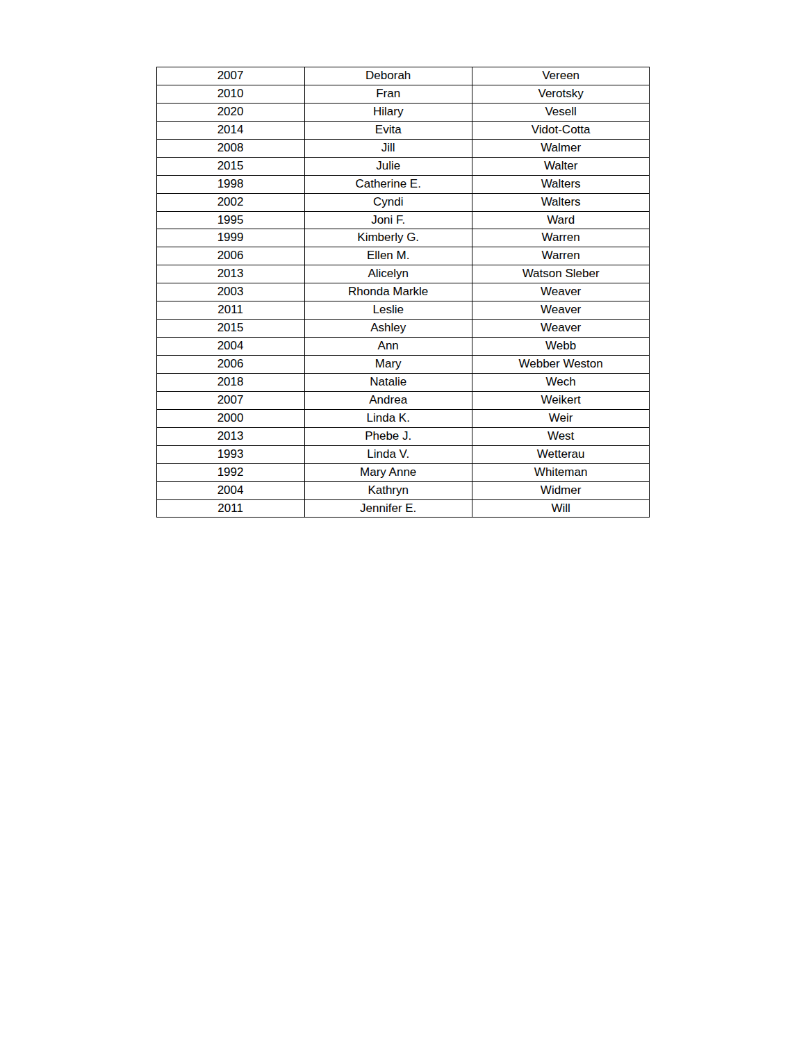| 2007 | Deborah | Vereen |
| 2010 | Fran | Verotsky |
| 2020 | Hilary | Vesell |
| 2014 | Evita | Vidot-Cotta |
| 2008 | Jill | Walmer |
| 2015 | Julie | Walter |
| 1998 | Catherine E. | Walters |
| 2002 | Cyndi | Walters |
| 1995 | Joni F. | Ward |
| 1999 | Kimberly G. | Warren |
| 2006 | Ellen M. | Warren |
| 2013 | Alicelyn | Watson Sleber |
| 2003 | Rhonda Markle | Weaver |
| 2011 | Leslie | Weaver |
| 2015 | Ashley | Weaver |
| 2004 | Ann | Webb |
| 2006 | Mary | Webber Weston |
| 2018 | Natalie | Wech |
| 2007 | Andrea | Weikert |
| 2000 | Linda K. | Weir |
| 2013 | Phebe J. | West |
| 1993 | Linda V. | Wetterau |
| 1992 | Mary Anne | Whiteman |
| 2004 | Kathryn | Widmer |
| 2011 | Jennifer E. | Will |